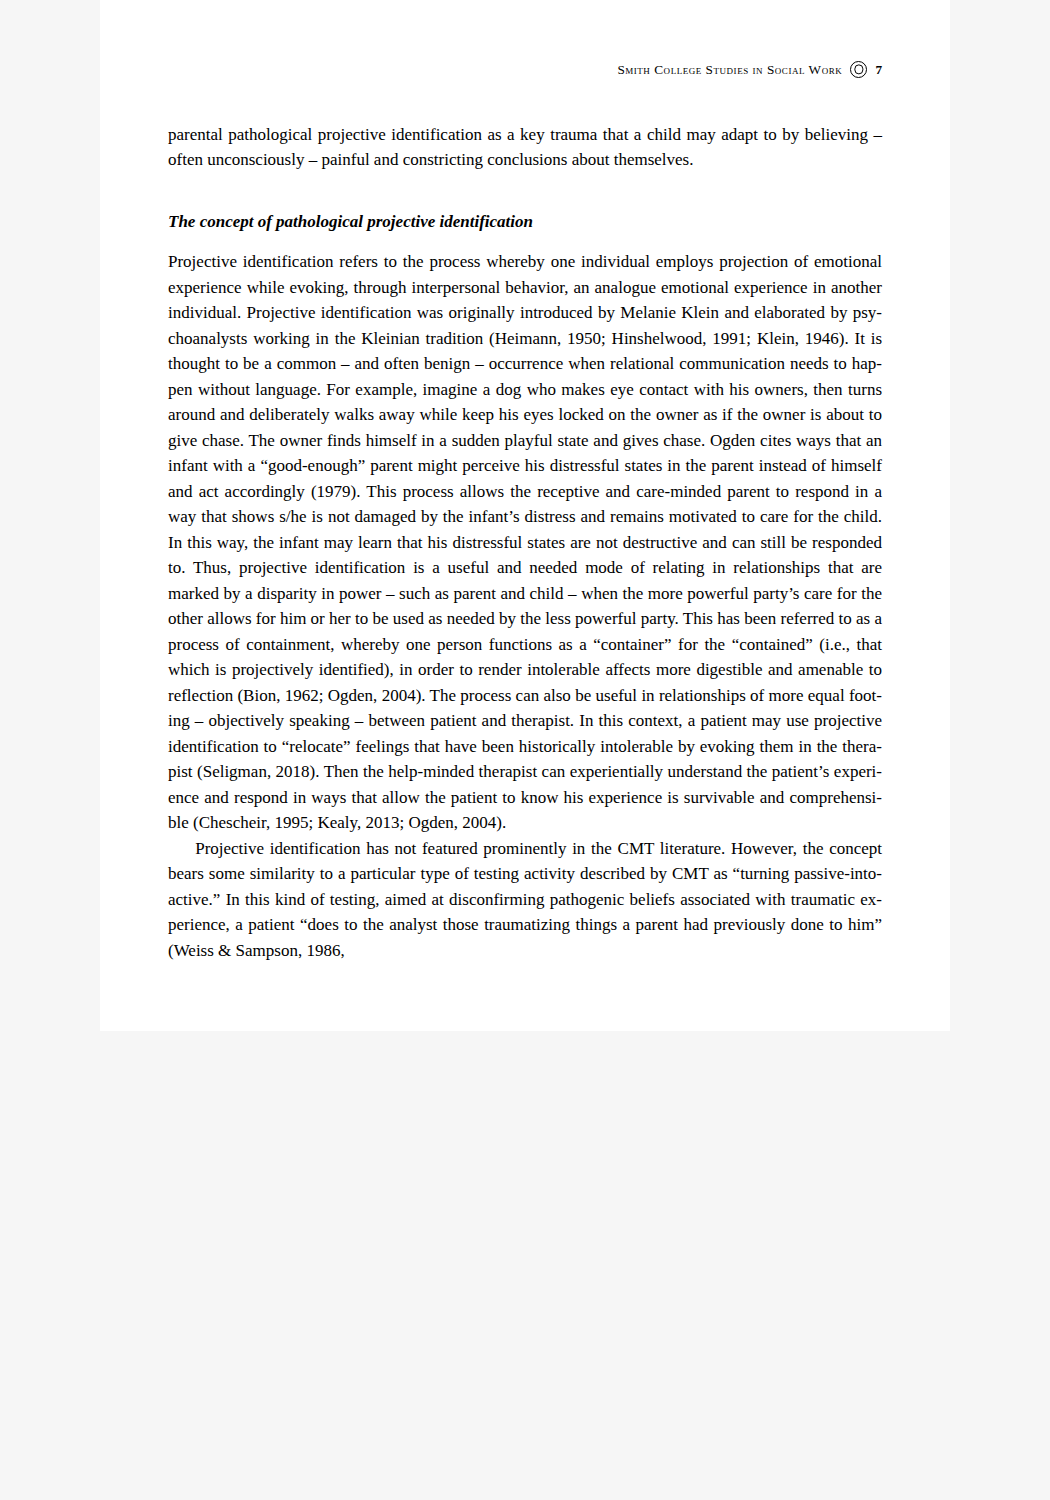Smith College Studies in Social Work 7
parental pathological projective identification as a key trauma that a child may adapt to by believing – often unconsciously – painful and constricting conclusions about themselves.
The concept of pathological projective identification
Projective identification refers to the process whereby one individual employs projection of emotional experience while evoking, through interpersonal behavior, an analogue emotional experience in another individual. Projective identification was originally introduced by Melanie Klein and elaborated by psychoanalysts working in the Kleinian tradition (Heimann, 1950; Hinshelwood, 1991; Klein, 1946). It is thought to be a common – and often benign – occurrence when relational communication needs to happen without language. For example, imagine a dog who makes eye contact with his owners, then turns around and deliberately walks away while keep his eyes locked on the owner as if the owner is about to give chase. The owner finds himself in a sudden playful state and gives chase. Ogden cites ways that an infant with a “good-enough” parent might perceive his distressful states in the parent instead of himself and act accordingly (1979). This process allows the receptive and care-minded parent to respond in a way that shows s/he is not damaged by the infant’s distress and remains motivated to care for the child. In this way, the infant may learn that his distressful states are not destructive and can still be responded to. Thus, projective identification is a useful and needed mode of relating in relationships that are marked by a disparity in power – such as parent and child – when the more powerful party’s care for the other allows for him or her to be used as needed by the less powerful party. This has been referred to as a process of containment, whereby one person functions as a “container” for the “contained” (i.e., that which is projectively identified), in order to render intolerable affects more digestible and amenable to reflection (Bion, 1962; Ogden, 2004). The process can also be useful in relationships of more equal footing – objectively speaking – between patient and therapist. In this context, a patient may use projective identification to “relocate” feelings that have been historically intolerable by evoking them in the therapist (Seligman, 2018). Then the help-minded therapist can experientially understand the patient’s experience and respond in ways that allow the patient to know his experience is survivable and comprehensible (Chescheir, 1995; Kealy, 2013; Ogden, 2004).
Projective identification has not featured prominently in the CMT literature. However, the concept bears some similarity to a particular type of testing activity described by CMT as “turning passive-into-active.” In this kind of testing, aimed at disconfirming pathogenic beliefs associated with traumatic experience, a patient “does to the analyst those traumatizing things a parent had previously done to him” (Weiss & Sampson, 1986,